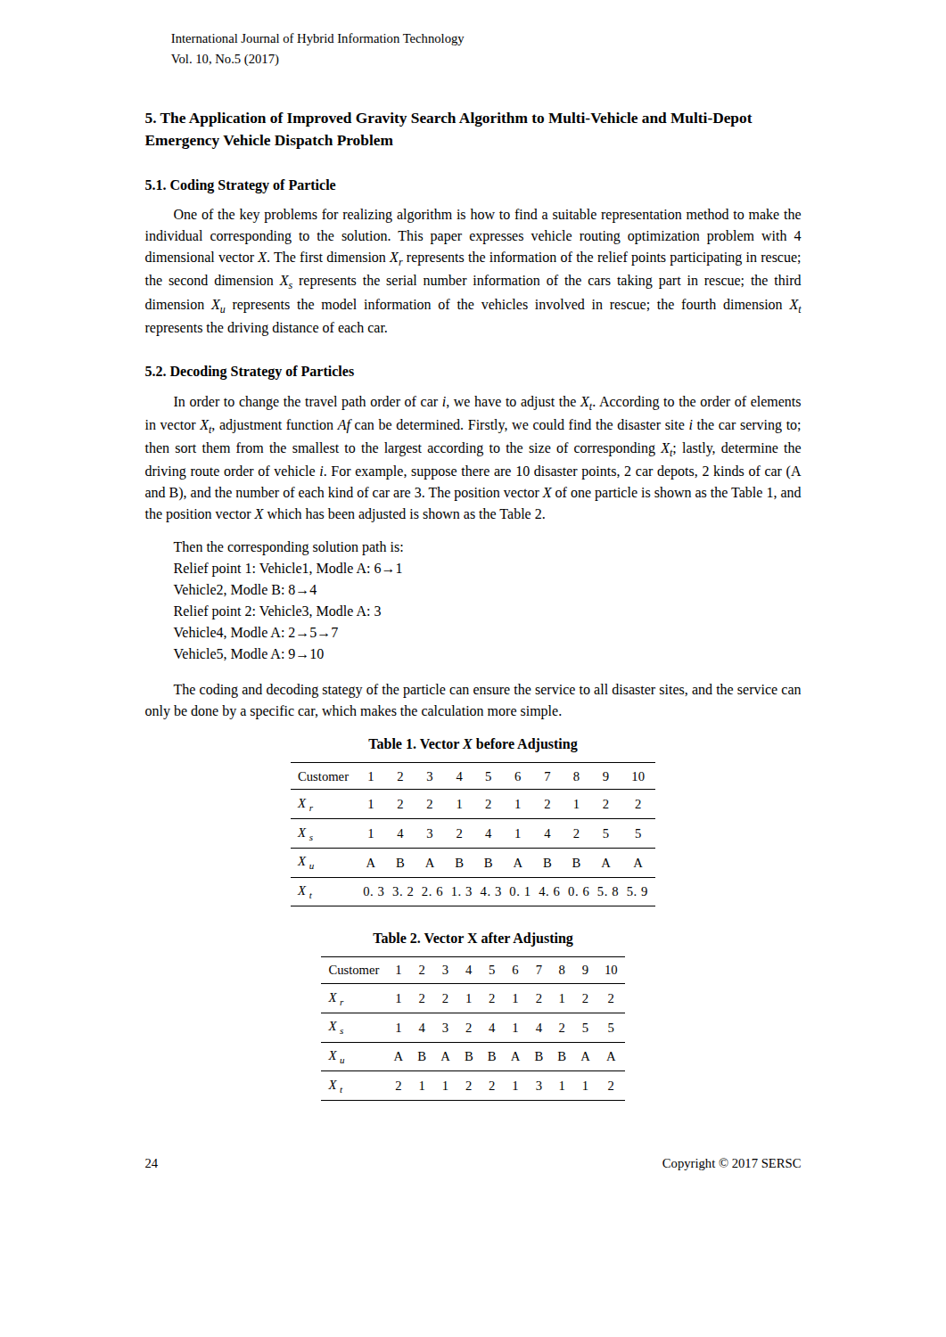International Journal of Hybrid Information Technology
Vol. 10, No.5 (2017)
5. The Application of Improved Gravity Search Algorithm to Multi-Vehicle and Multi-Depot Emergency Vehicle Dispatch Problem
5.1. Coding Strategy of Particle
One of the key problems for realizing algorithm is how to find a suitable representation method to make the individual corresponding to the solution. This paper expresses vehicle routing optimization problem with 4 dimensional vector X. The first dimension Xr represents the information of the relief points participating in rescue; the second dimension Xs represents the serial number information of the cars taking part in rescue; the third dimension Xu represents the model information of the vehicles involved in rescue; the fourth dimension Xt represents the driving distance of each car.
5.2. Decoding Strategy of Particles
In order to change the travel path order of car i, we have to adjust the Xt. According to the order of elements in vector Xt, adjustment function Af can be determined. Firstly, we could find the disaster site i the car serving to; then sort them from the smallest to the largest according to the size of corresponding Xt; lastly, determine the driving route order of vehicle i. For example, suppose there are 10 disaster points, 2 car depots, 2 kinds of car (A and B), and the number of each kind of car are 3. The position vector X of one particle is shown as the Table 1, and the position vector X which has been adjusted is shown as the Table 2.
Then the corresponding solution path is:
Relief point 1: Vehicle1, Modle A: 6→1
Vehicle2, Modle B: 8→4
Relief point 2: Vehicle3, Modle A: 3
Vehicle4, Modle A: 2→5→7
Vehicle5, Modle A: 9→10
The coding and decoding stategy of the particle can ensure the service to all disaster sites, and the service can only be done by a specific car, which makes the calculation more simple.
Table 1. Vector X before Adjusting
| Customer | 1 | 2 | 3 | 4 | 5 | 6 | 7 | 8 | 9 | 10 |
| --- | --- | --- | --- | --- | --- | --- | --- | --- | --- | --- |
| X r | 1 | 2 | 2 | 1 | 2 | 1 | 2 | 1 | 2 | 2 |
| X s | 1 | 4 | 3 | 2 | 4 | 1 | 4 | 2 | 5 | 5 |
| X u | A | B | A | B | B | A | B | B | A | A |
| X t | 0. 3 3. 2 2. 6 1. 3 4. 3 0. 1 4. 6 0. 6 5. 8 5. 9 |
Table 2. Vector X after Adjusting
| Customer | 1 | 2 | 3 | 4 | 5 | 6 | 7 | 8 | 9 | 10 |
| --- | --- | --- | --- | --- | --- | --- | --- | --- | --- | --- |
| X r | 1 | 2 | 2 | 1 | 2 | 1 | 2 | 1 | 2 | 2 |
| X s | 1 | 4 | 3 | 2 | 4 | 1 | 4 | 2 | 5 | 5 |
| X u | A | B | A | B | B | A | B | B | A | A |
| X t | 2 | 1 | 1 | 2 | 2 | 1 | 3 | 1 | 1 | 2 |
24 Copyright © 2017 SERSC